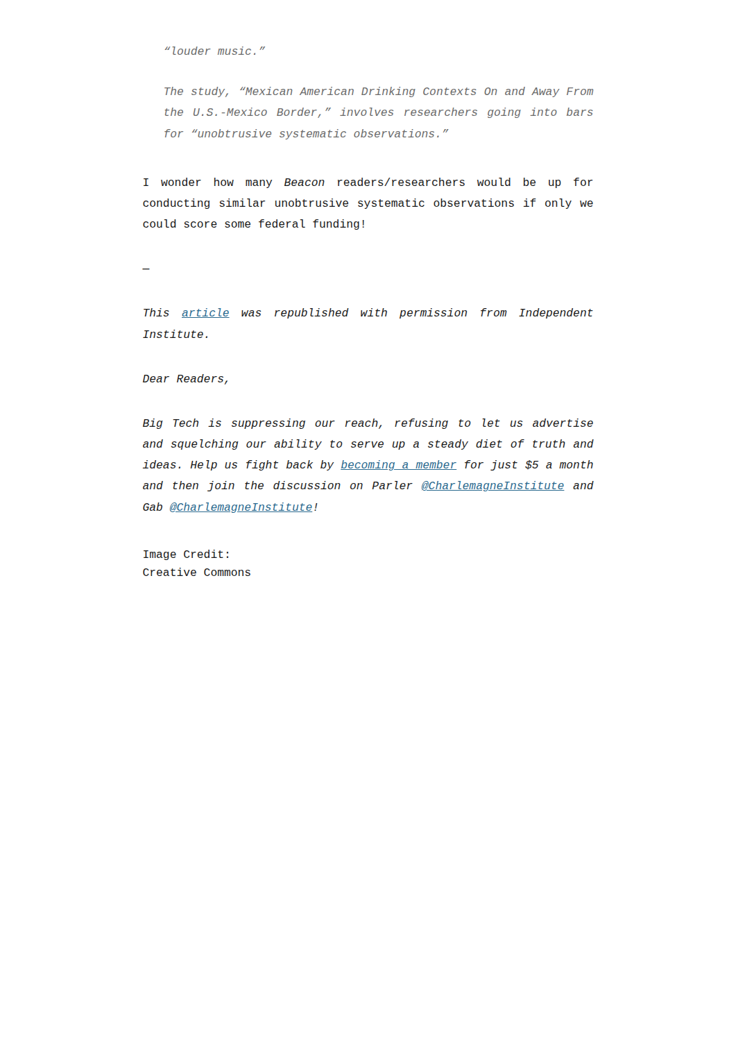“louder music.”
The study, “Mexican American Drinking Contexts On and Away From the U.S.-Mexico Border,” involves researchers going into bars for “unobtrusive systematic observations.”
I wonder how many Beacon readers/researchers would be up for conducting similar unobtrusive systematic observations if only we could score some federal funding!
—
This article was republished with permission from Independent Institute.
Dear Readers,
Big Tech is suppressing our reach, refusing to let us advertise and squelching our ability to serve up a steady diet of truth and ideas. Help us fight back by becoming a member for just $5 a month and then join the discussion on Parler @CharlemagneInstitute and Gab @CharlemagneInstitute!
Image Credit:
Creative Commons